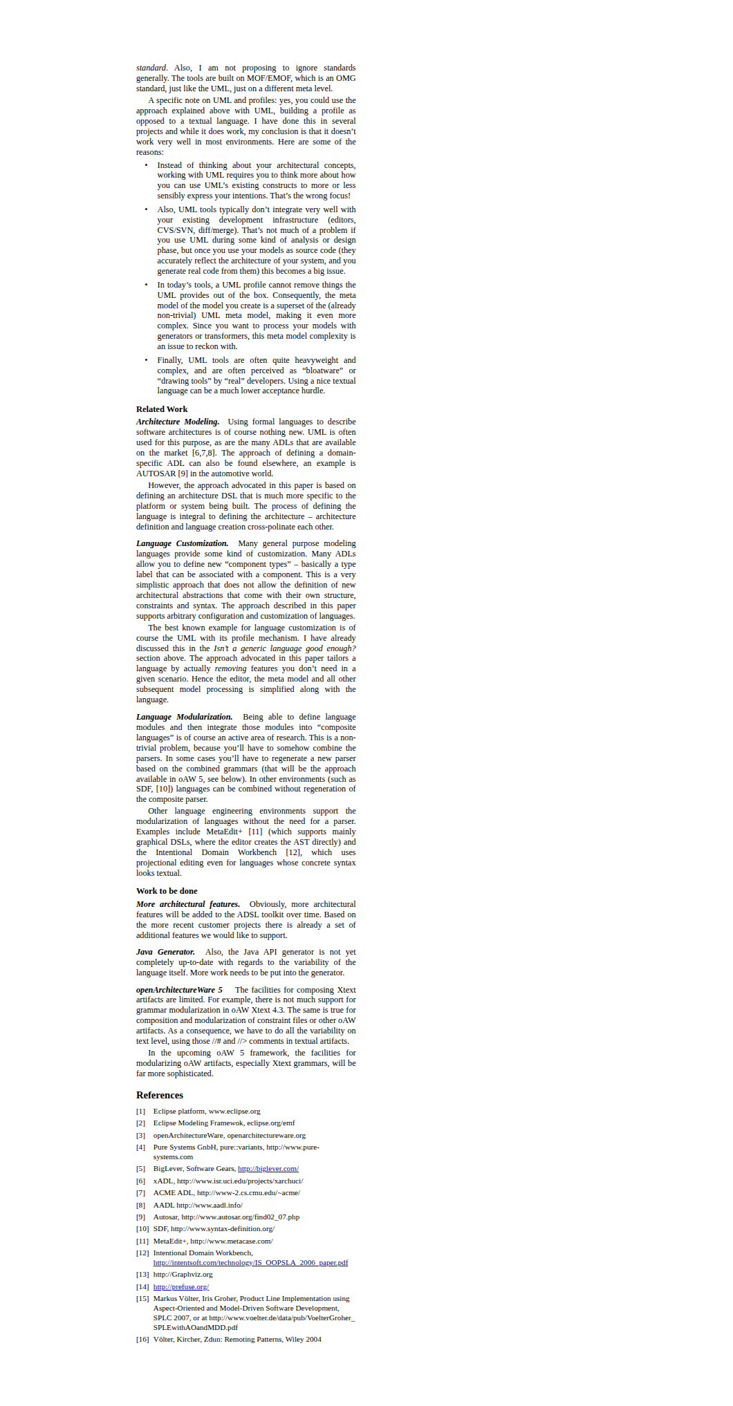standard. Also, I am not proposing to ignore standards generally. The tools are built on MOF/EMOF, which is an OMG standard, just like the UML, just on a different meta level.
A specific note on UML and profiles: yes, you could use the approach explained above with UML, building a profile as opposed to a textual language. I have done this in several projects and while it does work, my conclusion is that it doesn’t work very well in most environments. Here are some of the reasons:
Instead of thinking about your architectural concepts, working with UML requires you to think more about how you can use UML’s existing constructs to more or less sensibly express your intentions. That’s the wrong focus!
Also, UML tools typically don’t integrate very well with your existing development infrastructure (editors, CVS/SVN, diff/merge). That’s not much of a problem if you use UML during some kind of analysis or design phase, but once you use your models as source code (they accurately reflect the architecture of your system, and you generate real code from them) this becomes a big issue.
In today’s tools, a UML profile cannot remove things the UML provides out of the box. Consequently, the meta model of the model you create is a superset of the (already non-trivial) UML meta model, making it even more complex. Since you want to process your models with generators or transformers, this meta model complexity is an issue to reckon with.
Finally, UML tools are often quite heavyweight and complex, and are often perceived as “bloatware” or “drawing tools” by “real” developers. Using a nice textual language can be a much lower acceptance hurdle.
Related Work
Architecture Modeling. Using formal languages to describe software architectures is of course nothing new. UML is often used for this purpose, as are the many ADLs that are available on the market [6,7,8]. The approach of defining a domain-specific ADL can also be found elsewhere, an example is AUTOSAR [9] in the automotive world.
However, the approach advocated in this paper is based on defining an architecture DSL that is much more specific to the platform or system being built. The process of defining the language is integral to defining the architecture – architecture definition and language creation cross-polinate each other.
Language Customization. Many general purpose modeling languages provide some kind of customization. Many ADLs allow you to define new “component types” – basically a type label that can be associated with a component. This is a very simplistic approach that does not allow the definition of new architectural abstractions that come with their own structure, constraints and syntax. The approach described in this paper supports arbitrary configuration and customization of languages.
The best known example for language customization is of course the UML with its profile mechanism. I have already discussed this in the Isn’t a generic language good enough? section above. The approach advocated in this paper tailors a language by actually removing features you don’t need in a given scenario. Hence the editor, the meta model and all other subsequent model processing is simplified along with the language.
Language Modularization. Being able to define language modules and then integrate those modules into “composite languages” is of course an active area of research. This is a non-trivial problem, because you’ll have to somehow combine the parsers. In some cases you’ll have to regenerate a new parser based on the combined grammars (that will be the approach available in oAW 5, see below). In other environments (such as SDF, [10]) languages can be combined without regeneration of the composite parser.
Other language engineering environments support the modularization of languages without the need for a parser. Examples include MetaEdit+ [11] (which supports mainly graphical DSLs, where the editor creates the AST directly) and the Intentional Domain Workbench [12], which uses projectional editing even for languages whose concrete syntax looks textual.
Work to be done
More architectural features. Obviously, more architectural features will be added to the ADSL toolkit over time. Based on the more recent customer projects there is already a set of additional features we would like to support.
Java Generator. Also, the Java API generator is not yet completely up-to-date with regards to the variability of the language itself. More work needs to be put into the generator.
openArchitectureWare 5 The facilities for composing Xtext artifacts are limited. For example, there is not much support for grammar modularization in oAW Xtext 4.3. The same is true for composition and modularization of constraint files or other oAW artifacts. As a consequence, we have to do all the variability on text level, using those //# and //> comments in textual artifacts.
In the upcoming oAW 5 framework, the facilities for modularizing oAW artifacts, especially Xtext grammars, will be far more sophisticated.
References
[1] Eclipse platform, www.eclipse.org
[2] Eclipse Modeling Framewok, eclipse.org/emf
[3] openArchitectureWare, openarchitectureware.org
[4] Pure Systems GnbH, pure::variants, http://www.pure-systems.com
[5] BigLever, Software Gears, http://biglever.com/
[6] xADL, http://www.isr.uci.edu/projects/xarchuci/
[7] ACME ADL, http://www-2.cs.cmu.edu/~acme/
[8] AADL http://www.aadl.info/
[9] Autosar, http://www.autosar.org/find02_07.php
[10] SDF, http://www.syntax-definition.org/
[11] MetaEdit+, http://www.metacase.com/
[12] Intentional Domain Workbench, http://intentsoft.com/technology/IS_OOPSLA_2006_paper.pdf
[13] http://Graphviz.org
[14] http://prefuse.org/
[15] Markus Völter, Iris Groher, Product Line Implementation using Aspect-Oriented and Model-Driven Software Development, SPLC 2007, or at http://www.voelter.de/data/pub/VoelterGroher_ SPLEwithAOandMDD.pdf
[16] Völter, Kircher, Zdun: Remoting Patterns, Wiley 2004